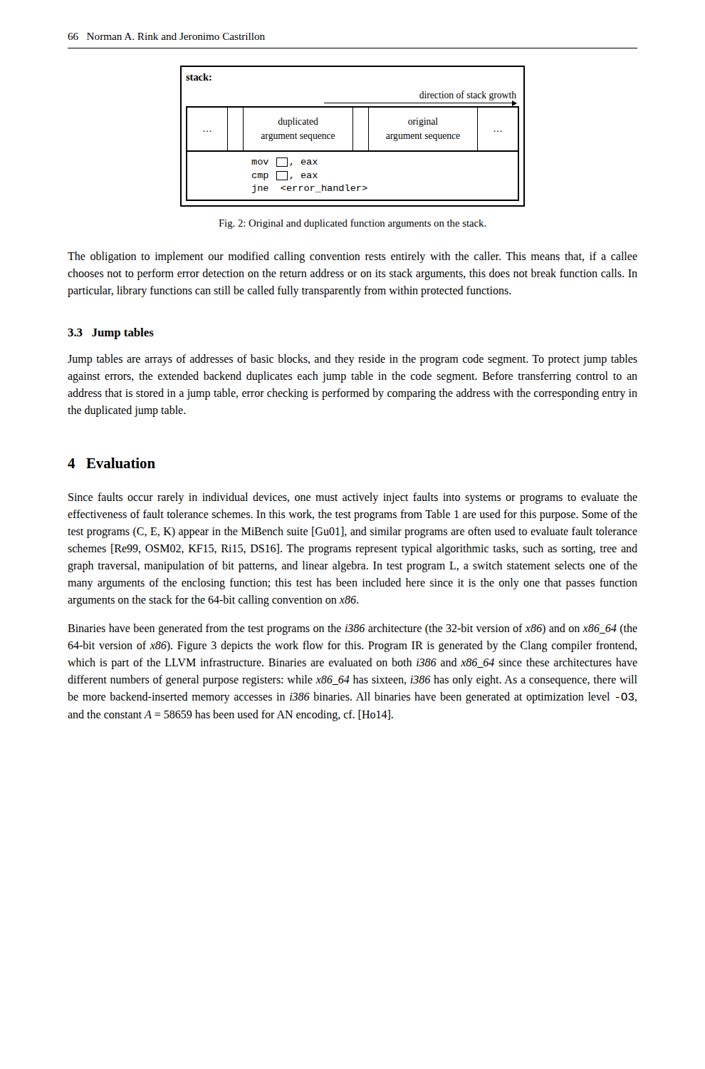66 Norman A. Rink and Jeronimo Castrillon
stack: direction of stack growth
…
duplicated
argument sequence
original
argument sequence
…
mov , eax
cmp , eax
jne <error_handler>
Fig. 2: Original and duplicated function arguments on the stack.
The obligation to implement our modified calling convention rests entirely with the caller. This means that, if a callee chooses not to perform error detection on the return address or on its stack arguments, this does not break function calls. In particular, library functions can still be called fully transparently from within protected functions.
3.3 Jump tables
Jump tables are arrays of addresses of basic blocks, and they reside in the program code segment. To protect jump tables against errors, the extended backend duplicates each jump table in the code segment. Before transferring control to an address that is stored in a jump table, error checking is performed by comparing the address with the corresponding entry in the duplicated jump table.
4 Evaluation
Since faults occur rarely in individual devices, one must actively inject faults into systems or programs to evaluate the effectiveness of fault tolerance schemes. In this work, the test programs from Table 1 are used for this purpose. Some of the test programs (C, E, K) appear in the MiBench suite [Gu01], and similar programs are often used to evaluate fault tolerance schemes [Re99, OSM02, KF15, Ri15, DS16]. The programs represent typical algorithmic tasks, such as sorting, tree and graph traversal, manipulation of bit patterns, and linear algebra. In test program L, a switch statement selects one of the many arguments of the enclosing function; this test has been included here since it is the only one that passes function arguments on the stack for the 64-bit calling convention on x86.
Binaries have been generated from the test programs on the i386 architecture (the 32-bit version of x86) and on x86_64 (the 64-bit version of x86). Figure 3 depicts the work flow for this. Program IR is generated by the Clang compiler frontend, which is part of the LLVM infrastructure. Binaries are evaluated on both i386 and x86_64 since these architectures have different numbers of general purpose registers: while x86_64 has sixteen, i386 has only eight. As a consequence, there will be more backend-inserted memory accesses in i386 binaries. All binaries have been generated at optimization level -O3, and the constant A = 58659 has been used for AN encoding, cf. [Ho14].